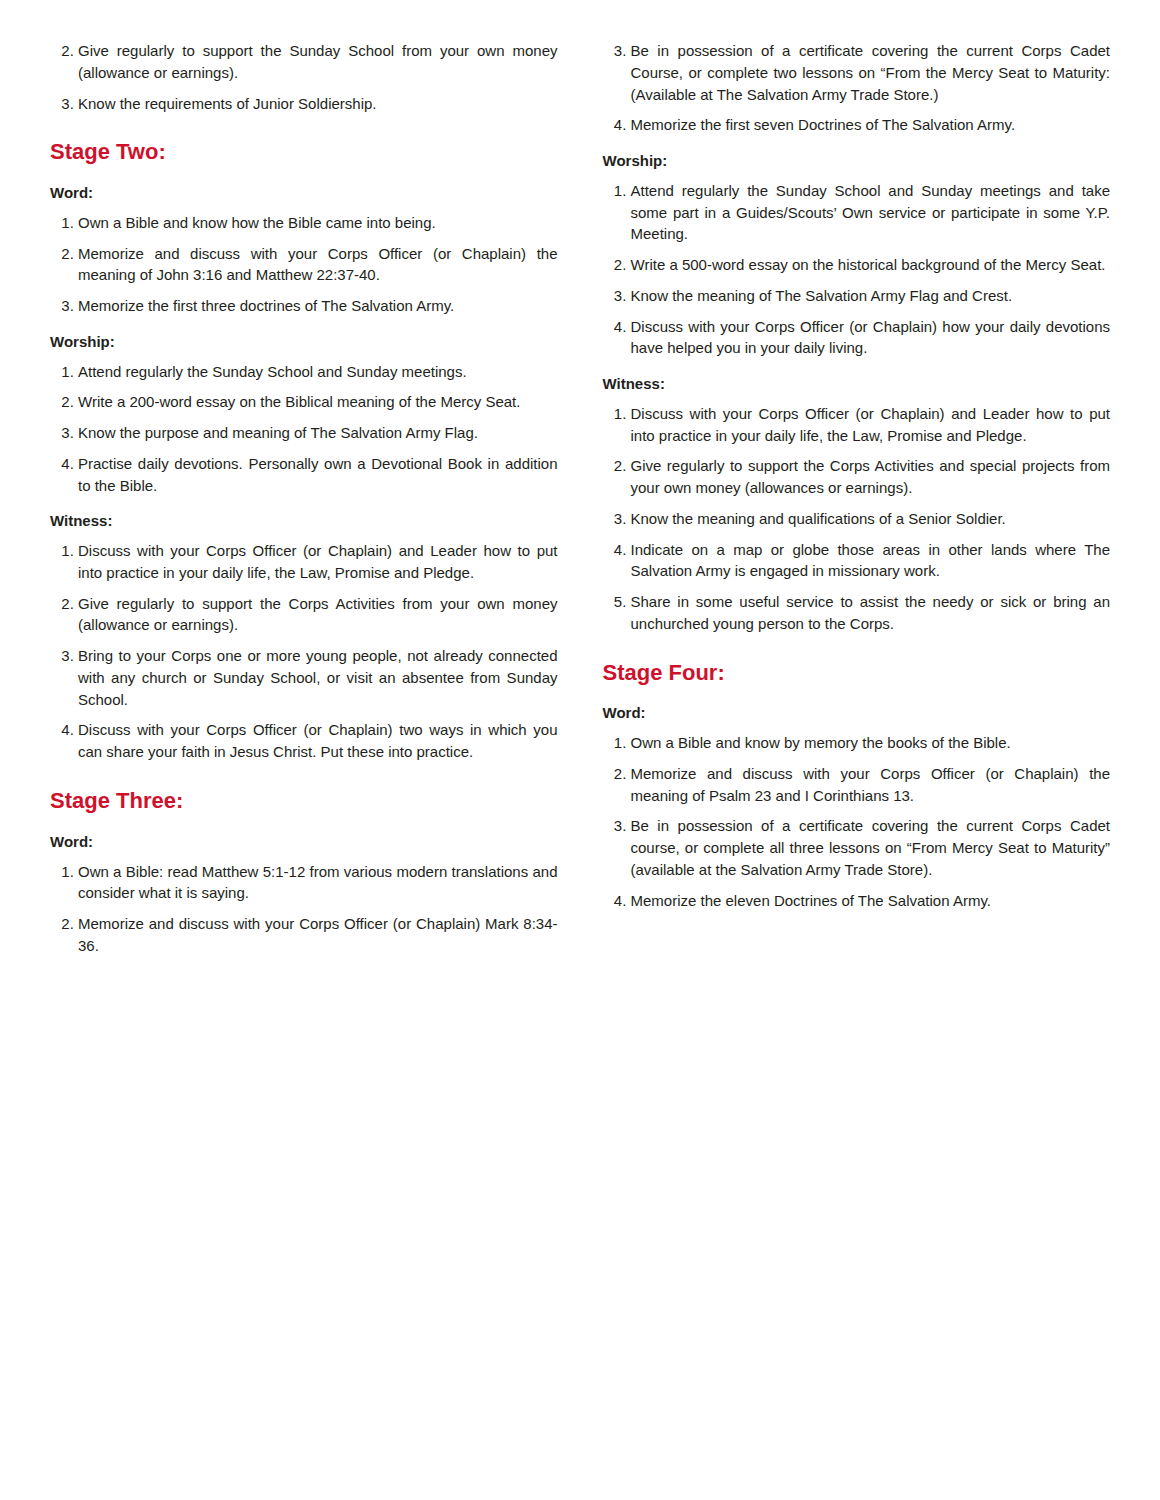Give regularly to support the Sunday School from your own money (allowance or earnings).
Know the requirements of Junior Soldiership.
Stage Two:
Word:
Own a Bible and know how the Bible came into being.
Memorize and discuss with your Corps Officer (or Chaplain) the meaning of John 3:16 and Matthew 22:37-40.
Memorize the first three doctrines of The Salvation Army.
Worship:
Attend regularly the Sunday School and Sunday meetings.
Write a 200-word essay on the Biblical meaning of the Mercy Seat.
Know the purpose and meaning of The Salvation Army Flag.
Practise daily devotions. Personally own a Devotional Book in addition to the Bible.
Witness:
Discuss with your Corps Officer (or Chaplain) and Leader how to put into practice in your daily life, the Law, Promise and Pledge.
Give regularly to support the Corps Activities from your own money (allowance or earnings).
Bring to your Corps one or more young people, not already connected with any church or Sunday School, or visit an absentee from Sunday School.
Discuss with your Corps Officer (or Chaplain) two ways in which you can share your faith in Jesus Christ. Put these into practice.
Stage Three:
Word:
Own a Bible: read Matthew 5:1-12 from various modern translations and consider what it is saying.
Memorize and discuss with your Corps Officer (or Chaplain) Mark 8:34-36.
Be in possession of a certificate covering the current Corps Cadet Course, or complete two lessons on “From the Mercy Seat to Maturity: (Available at The Salvation Army Trade Store.)
Memorize the first seven Doctrines of The Salvation Army.
Worship:
Attend regularly the Sunday School and Sunday meetings and take some part in a Guides/Scouts’ Own service or participate in some Y.P. Meeting.
Write a 500-word essay on the historical background of the Mercy Seat.
Know the meaning of The Salvation Army Flag and Crest.
Discuss with your Corps Officer (or Chaplain) how your daily devotions have helped you in your daily living.
Witness:
Discuss with your Corps Officer (or Chaplain) and Leader how to put into practice in your daily life, the Law, Promise and Pledge.
Give regularly to support the Corps Activities and special projects from your own money (allowances or earnings).
Know the meaning and qualifications of a Senior Soldier.
Indicate on a map or globe those areas in other lands where The Salvation Army is engaged in missionary work.
Share in some useful service to assist the needy or sick or bring an unchurched young person to the Corps.
Stage Four:
Word:
Own a Bible and know by memory the books of the Bible.
Memorize and discuss with your Corps Officer (or Chaplain) the meaning of Psalm 23 and I Corinthians 13.
Be in possession of a certificate covering the current Corps Cadet course, or complete all three lessons on “From Mercy Seat to Maturity” (available at the Salvation Army Trade Store).
Memorize the eleven Doctrines of The Salvation Army.